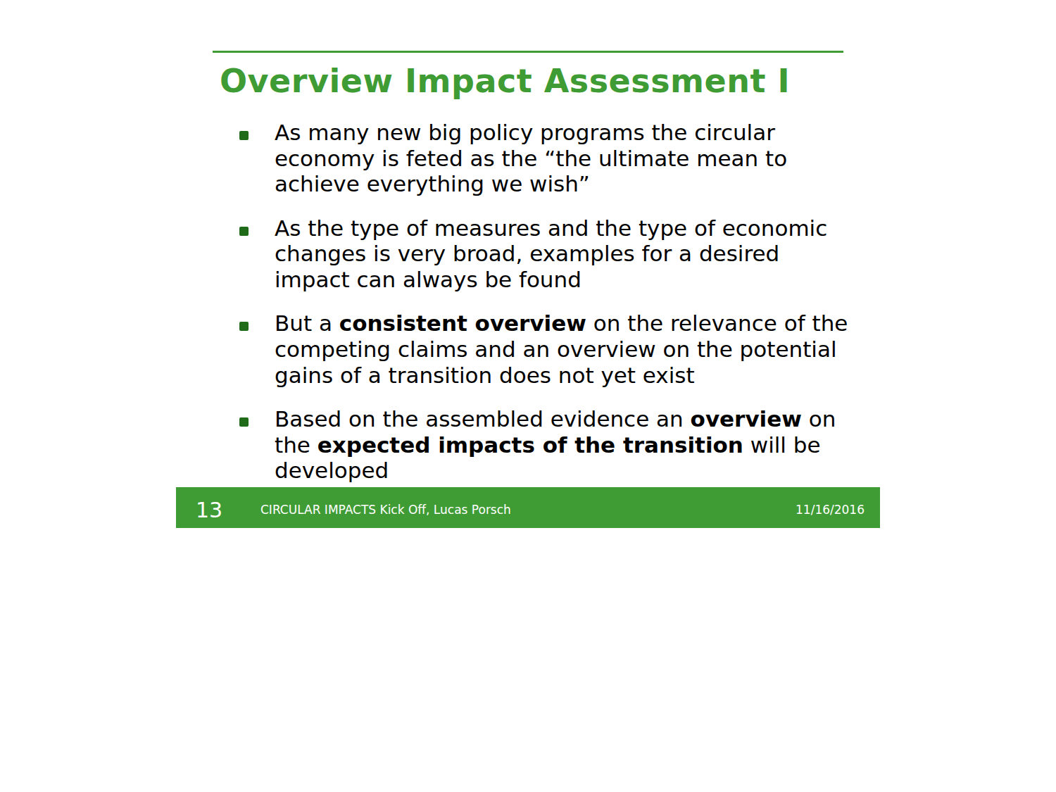Overview Impact Assessment I
As many new big policy programs the circular economy is feted as the “the ultimate mean to achieve everything we wish”
As the type of measures and the type of economic changes is very broad, examples for a desired impact can always be found
But a consistent overview on the relevance of the competing claims and an overview on the potential gains of a transition does not yet exist
Based on the assembled evidence an overview on the expected impacts of the transition will be developed
13
CIRCULAR IMPACTS Kick Off, Lucas Porsch
11/16/2016